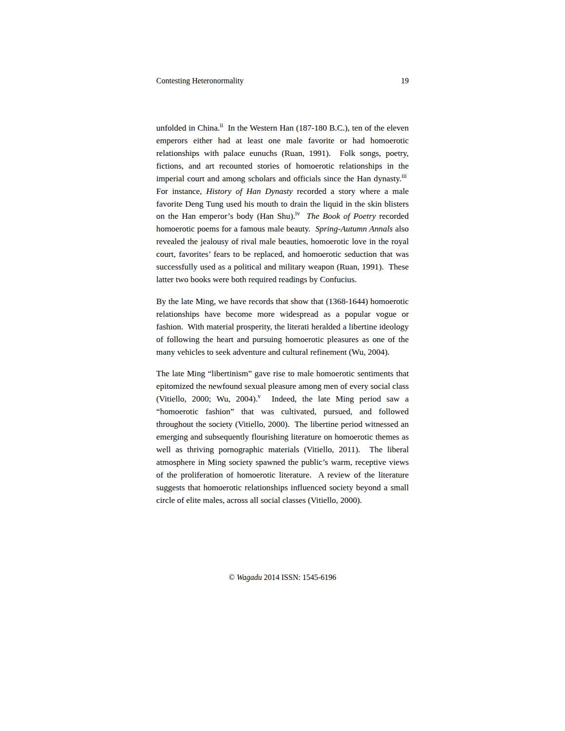Contesting Heteronormality 19
unfolded in China.ii In the Western Han (187-180 B.C.), ten of the eleven emperors either had at least one male favorite or had homoerotic relationships with palace eunuchs (Ruan, 1991). Folk songs, poetry, fictions, and art recounted stories of homoerotic relationships in the imperial court and among scholars and officials since the Han dynasty.iii For instance, History of Han Dynasty recorded a story where a male favorite Deng Tung used his mouth to drain the liquid in the skin blisters on the Han emperor’s body (Han Shu).iv The Book of Poetry recorded homoerotic poems for a famous male beauty. Spring-Autumn Annals also revealed the jealousy of rival male beauties, homoerotic love in the royal court, favorites’ fears to be replaced, and homoerotic seduction that was successfully used as a political and military weapon (Ruan, 1991). These latter two books were both required readings by Confucius.
By the late Ming, we have records that show that (1368-1644) homoerotic relationships have become more widespread as a popular vogue or fashion. With material prosperity, the literati heralded a libertine ideology of following the heart and pursuing homoerotic pleasures as one of the many vehicles to seek adventure and cultural refinement (Wu, 2004).
The late Ming “libertinism” gave rise to male homoerotic sentiments that epitomized the newfound sexual pleasure among men of every social class (Vitiello, 2000; Wu, 2004).v Indeed, the late Ming period saw a “homoerotic fashion” that was cultivated, pursued, and followed throughout the society (Vitiello, 2000). The libertine period witnessed an emerging and subsequently flourishing literature on homoerotic themes as well as thriving pornographic materials (Vitiello, 2011). The liberal atmosphere in Ming society spawned the public’s warm, receptive views of the proliferation of homoerotic literature. A review of the literature suggests that homoerotic relationships influenced society beyond a small circle of elite males, across all social classes (Vitiello, 2000).
© Wagadu 2014 ISSN: 1545-6196